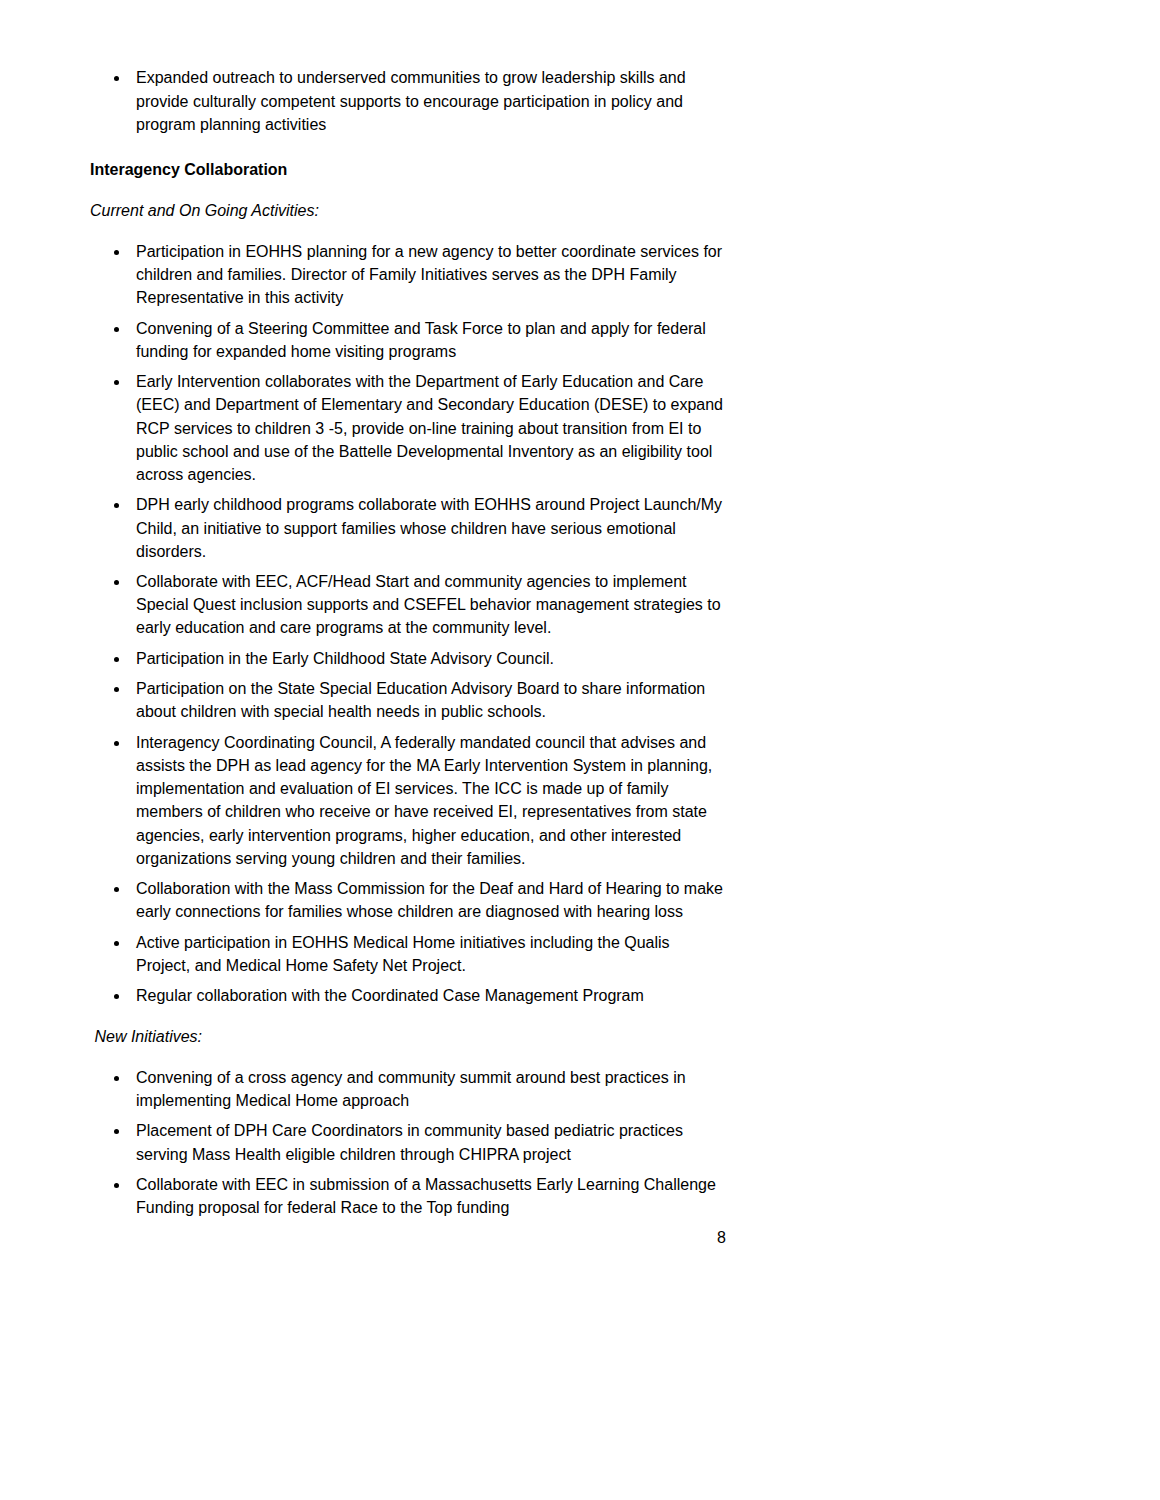Expanded outreach to underserved communities to grow leadership skills and provide culturally competent supports to encourage participation in policy and program planning activities
Interagency Collaboration
Current and On Going Activities:
Participation in EOHHS planning for a new agency to better coordinate services for children and families. Director of Family Initiatives serves as the DPH Family Representative in this activity
Convening of a Steering Committee and Task Force to plan and apply for federal funding for expanded home visiting programs
Early Intervention collaborates with the Department of Early Education and Care (EEC) and Department of Elementary and Secondary Education (DESE) to expand RCP services to children 3 -5, provide on-line training about transition from EI to public school and use of the Battelle Developmental Inventory as an eligibility tool across agencies.
DPH early childhood programs collaborate with EOHHS around Project Launch/My Child, an initiative to support families whose children have serious emotional disorders.
Collaborate with EEC, ACF/Head Start and community agencies to implement Special Quest inclusion supports and CSEFEL behavior management strategies to early education and care programs at the community level.
Participation in the Early Childhood State Advisory Council.
Participation on the State Special Education Advisory Board to share information about children with special health needs in public schools.
Interagency Coordinating Council, A federally mandated council that advises and assists the DPH as lead agency for the MA Early Intervention System in planning, implementation and evaluation of EI services. The ICC is made up of family members of children who receive or have received EI, representatives from state agencies, early intervention programs, higher education, and other interested organizations serving young children and their families.
Collaboration with the Mass Commission for the Deaf and Hard of Hearing to make early connections for families whose children are diagnosed with hearing loss
Active participation in EOHHS Medical Home initiatives including the Qualis Project, and Medical Home Safety Net Project.
Regular collaboration with the Coordinated Case Management Program
New Initiatives:
Convening of a cross agency and community summit around best practices in implementing Medical Home approach
Placement of DPH Care Coordinators in community based pediatric practices serving Mass Health eligible children through CHIPRA project
Collaborate with EEC in submission of a Massachusetts Early Learning Challenge Funding proposal for federal Race to the Top funding
8